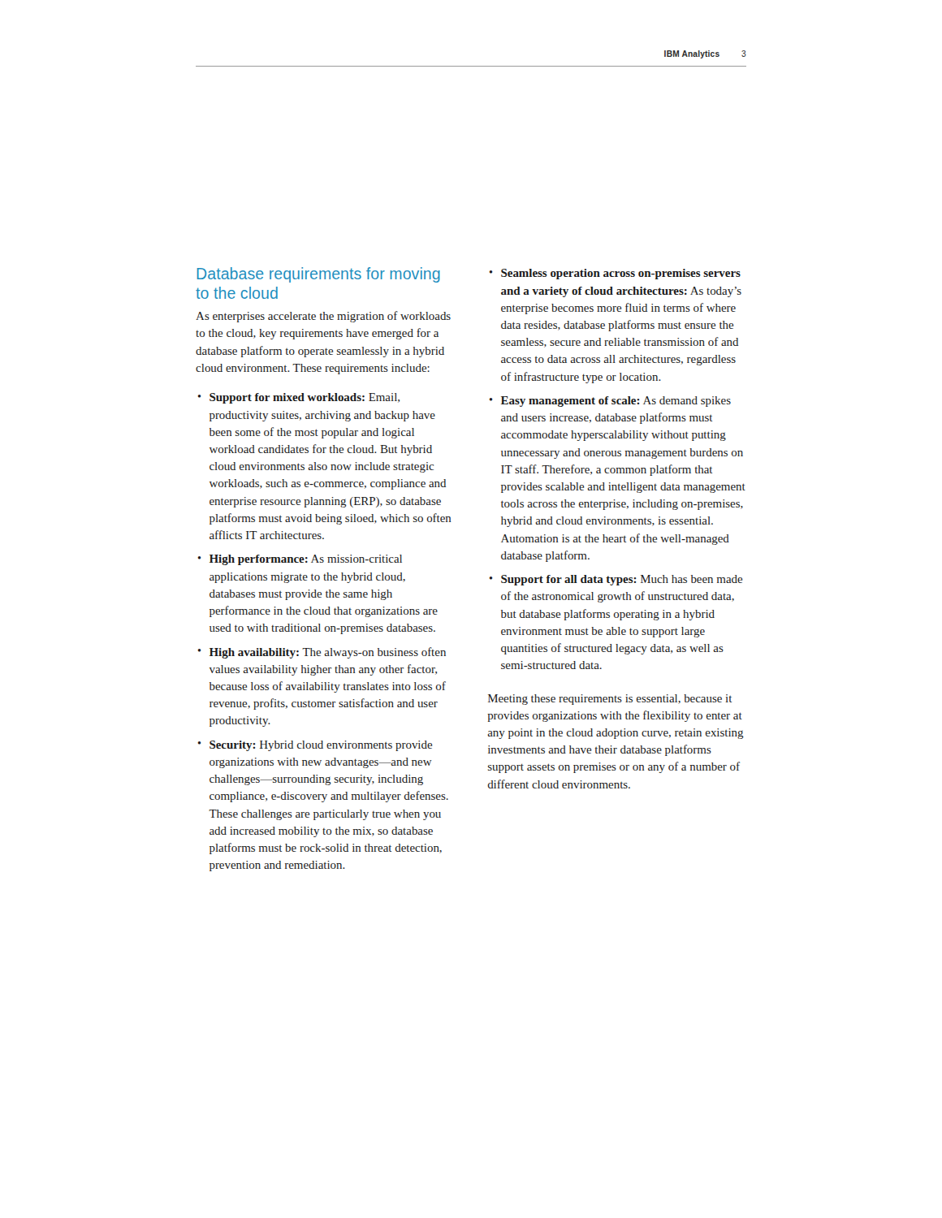IBM Analytics 3
Database requirements for moving
to the cloud
As enterprises accelerate the migration of workloads to the cloud, key requirements have emerged for a database platform to operate seamlessly in a hybrid cloud environment. These requirements include:
Support for mixed workloads: Email, productivity suites, archiving and backup have been some of the most popular and logical workload candidates for the cloud. But hybrid cloud environments also now include strategic workloads, such as e-commerce, compliance and enterprise resource planning (ERP), so database platforms must avoid being siloed, which so often afflicts IT architectures.
High performance: As mission-critical applications migrate to the hybrid cloud, databases must provide the same high performance in the cloud that organizations are used to with traditional on-premises databases.
High availability: The always-on business often values availability higher than any other factor, because loss of availability translates into loss of revenue, profits, customer satisfaction and user productivity.
Security: Hybrid cloud environments provide organizations with new advantages—and new challenges—surrounding security, including compliance, e-discovery and multilayer defenses. These challenges are particularly true when you add increased mobility to the mix, so database platforms must be rock-solid in threat detection, prevention and remediation.
Seamless operation across on-premises servers and a variety of cloud architectures: As today’s enterprise becomes more fluid in terms of where data resides, database platforms must ensure the seamless, secure and reliable transmission of and access to data across all architectures, regardless of infrastructure type or location.
Easy management of scale: As demand spikes and users increase, database platforms must accommodate hyperscalability without putting unnecessary and onerous management burdens on IT staff. Therefore, a common platform that provides scalable and intelligent data management tools across the enterprise, including on-premises, hybrid and cloud environments, is essential. Automation is at the heart of the well-managed database platform.
Support for all data types: Much has been made of the astronomical growth of unstructured data, but database platforms operating in a hybrid environment must be able to support large quantities of structured legacy data, as well as semi-structured data.
Meeting these requirements is essential, because it provides organizations with the flexibility to enter at any point in the cloud adoption curve, retain existing investments and have their database platforms support assets on premises or on any of a number of different cloud environments.